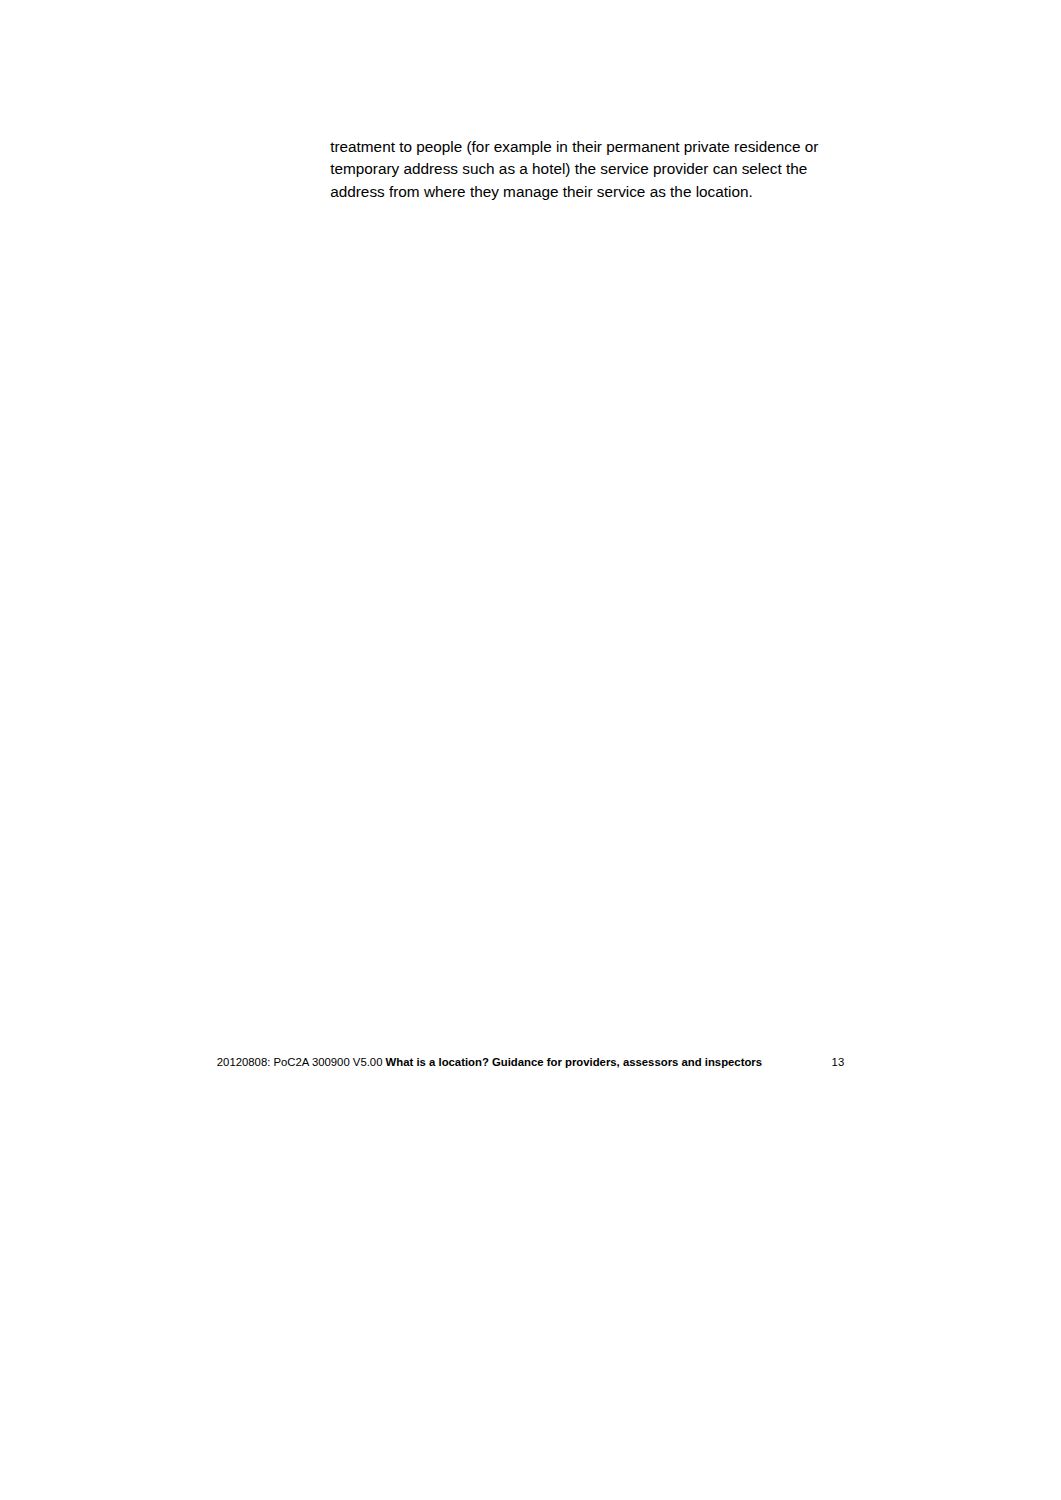treatment to people (for example in their permanent private residence or temporary address such as a hotel) the service provider can select the address from where they manage their service as the location.
20120808: PoC2A 300900 V5.00 What is a location? Guidance for providers, assessors and inspectors
13